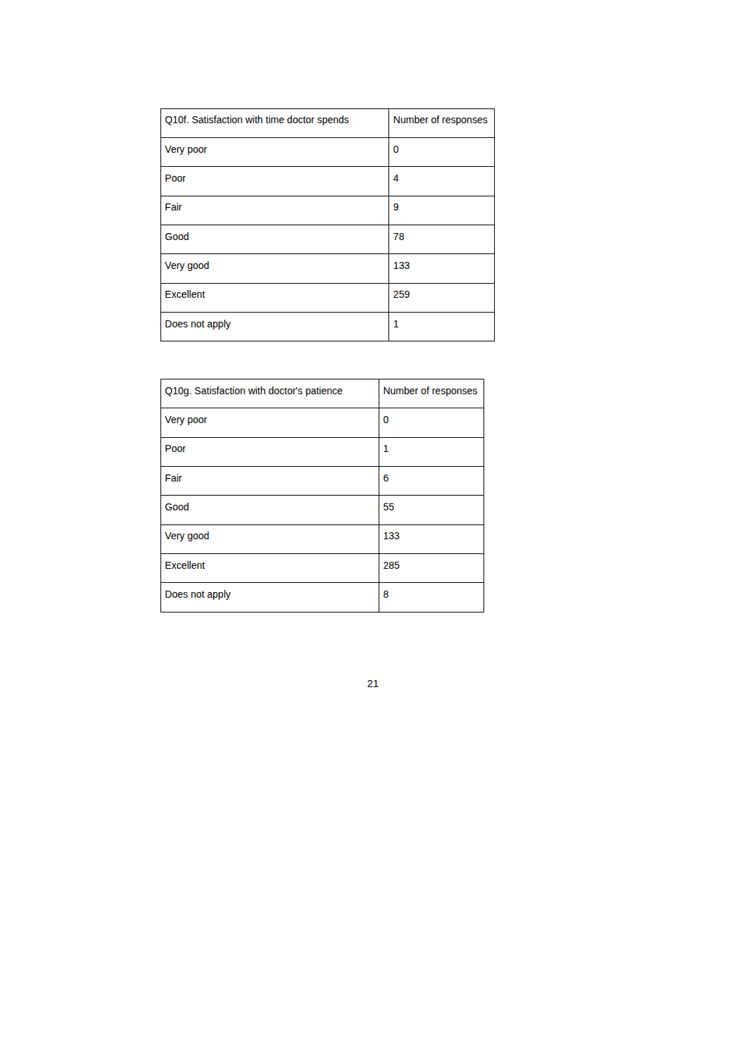| Q10f. Satisfaction with time doctor spends | Number of responses |
| Very poor | 0 |
| Poor | 4 |
| Fair | 9 |
| Good | 78 |
| Very good | 133 |
| Excellent | 259 |
| Does not apply | 1 |
| Q10g. Satisfaction with doctor's patience | Number of responses |
| Very poor | 0 |
| Poor | 1 |
| Fair | 6 |
| Good | 55 |
| Very good | 133 |
| Excellent | 285 |
| Does not apply | 8 |
21